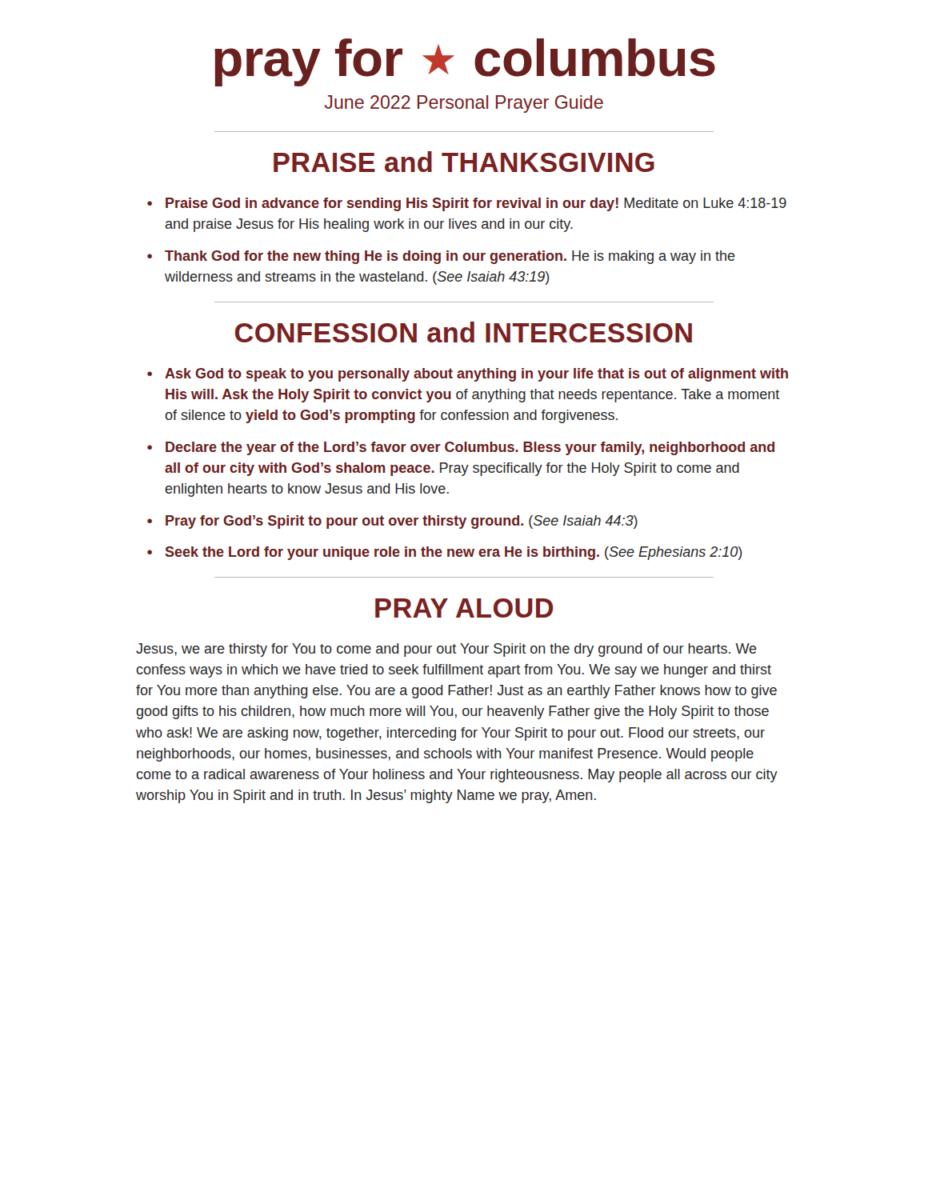pray for ★ columbus
June 2022 Personal Prayer Guide
PRAISE and THANKSGIVING
Praise God in advance for sending His Spirit for revival in our day! Meditate on Luke 4:18-19 and praise Jesus for His healing work in our lives and in our city.
Thank God for the new thing He is doing in our generation. He is making a way in the wilderness and streams in the wasteland. (See Isaiah 43:19)
CONFESSION and INTERCESSION
Ask God to speak to you personally about anything in your life that is out of alignment with His will. Ask the Holy Spirit to convict you of anything that needs repentance. Take a moment of silence to yield to God’s prompting for confession and forgiveness.
Declare the year of the Lord’s favor over Columbus. Bless your family, neighborhood and all of our city with God’s shalom peace. Pray specifically for the Holy Spirit to come and enlighten hearts to know Jesus and His love.
Pray for God’s Spirit to pour out over thirsty ground. (See Isaiah 44:3)
Seek the Lord for your unique role in the new era He is birthing. (See Ephesians 2:10)
PRAY ALOUD
Jesus, we are thirsty for You to come and pour out Your Spirit on the dry ground of our hearts. We confess ways in which we have tried to seek fulfillment apart from You. We say we hunger and thirst for You more than anything else. You are a good Father! Just as an earthly Father knows how to give good gifts to his children, how much more will You, our heavenly Father give the Holy Spirit to those who ask! We are asking now, together, interceding for Your Spirit to pour out. Flood our streets, our neighborhoods, our homes, businesses, and schools with Your manifest Presence. Would people come to a radical awareness of Your holiness and Your righteousness. May people all across our city worship You in Spirit and in truth. In Jesus’ mighty Name we pray, Amen.